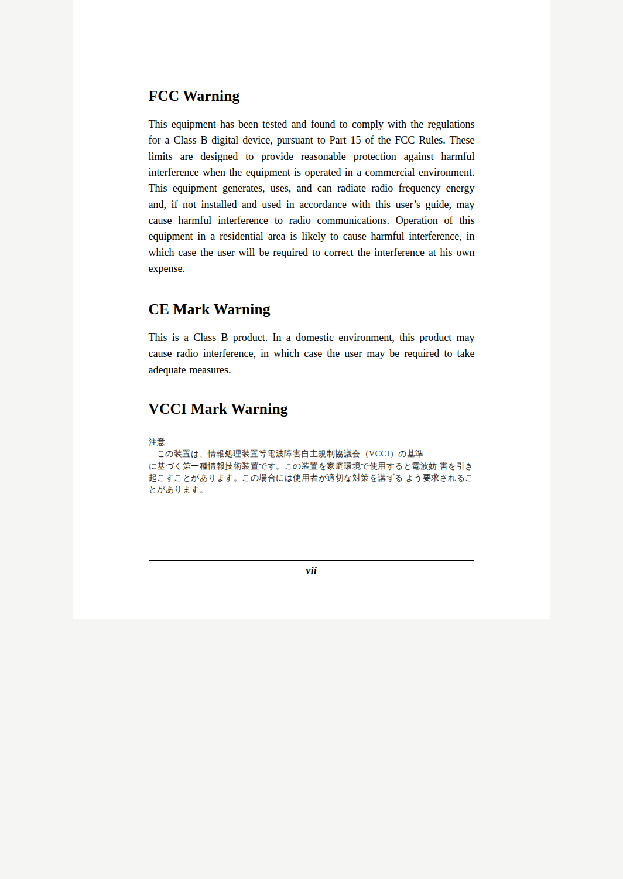FCC Warning
This equipment has been tested and found to comply with the regulations for a Class B digital device, pursuant to Part 15 of the FCC Rules. These limits are designed to provide reasonable protection against harmful interference when the equipment is operated in a commercial environment. This equipment generates, uses, and can radiate radio frequency energy and, if not installed and used in accordance with this user’s guide, may cause harmful interference to radio communications. Operation of this equipment in a residential area is likely to cause harmful interference, in which case the user will be required to correct the interference at his own expense.
CE Mark Warning
This is a Class B product. In a domestic environment, this product may cause radio interference, in which case the user may be required to take adequate measures.
VCCI Mark Warning
注意
この装置は、情報処理装置等電波障害自主規制協議会（VCCI）の基準 に基づく第一種情報技術装置です。この装置を家庭環境で使用すると電波妨 害を引き起こすことがあります。この場合には使用者が適切な対策を講ずる よう要求されることがあります。
vii